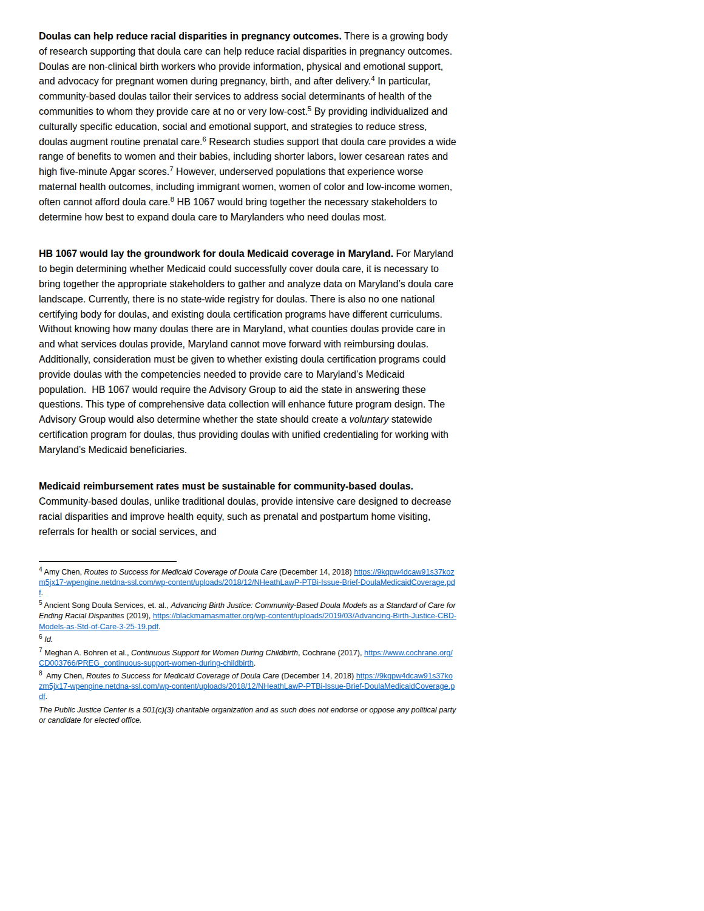Doulas can help reduce racial disparities in pregnancy outcomes. There is a growing body of research supporting that doula care can help reduce racial disparities in pregnancy outcomes. Doulas are non-clinical birth workers who provide information, physical and emotional support, and advocacy for pregnant women during pregnancy, birth, and after delivery.4 In particular, community-based doulas tailor their services to address social determinants of health of the communities to whom they provide care at no or very low-cost.5 By providing individualized and culturally specific education, social and emotional support, and strategies to reduce stress, doulas augment routine prenatal care.6 Research studies support that doula care provides a wide range of benefits to women and their babies, including shorter labors, lower cesarean rates and high five-minute Apgar scores.7 However, underserved populations that experience worse maternal health outcomes, including immigrant women, women of color and low-income women, often cannot afford doula care.8 HB 1067 would bring together the necessary stakeholders to determine how best to expand doula care to Marylanders who need doulas most.
HB 1067 would lay the groundwork for doula Medicaid coverage in Maryland. For Maryland to begin determining whether Medicaid could successfully cover doula care, it is necessary to bring together the appropriate stakeholders to gather and analyze data on Maryland’s doula care landscape. Currently, there is no state-wide registry for doulas. There is also no one national certifying body for doulas, and existing doula certification programs have different curriculums. Without knowing how many doulas there are in Maryland, what counties doulas provide care in and what services doulas provide, Maryland cannot move forward with reimbursing doulas. Additionally, consideration must be given to whether existing doula certification programs could provide doulas with the competencies needed to provide care to Maryland’s Medicaid population. HB 1067 would require the Advisory Group to aid the state in answering these questions. This type of comprehensive data collection will enhance future program design. The Advisory Group would also determine whether the state should create a voluntary statewide certification program for doulas, thus providing doulas with unified credentialing for working with Maryland’s Medicaid beneficiaries.
Medicaid reimbursement rates must be sustainable for community-based doulas. Community-based doulas, unlike traditional doulas, provide intensive care designed to decrease racial disparities and improve health equity, such as prenatal and postpartum home visiting, referrals for health or social services, and
4 Amy Chen, Routes to Success for Medicaid Coverage of Doula Care (December 14, 2018) https://9kqpw4dcaw91s37kozm5jx17-wpengine.netdna-ssl.com/wp-content/uploads/2018/12/NHeathLawP-PTBi-Issue-Brief-DoulaMedicaidCoverage.pdf.
5 Ancient Song Doula Services, et. al., Advancing Birth Justice: Community-Based Doula Models as a Standard of Care for Ending Racial Disparities (2019), https://blackmamasmatter.org/wp-content/uploads/2019/03/Advancing-Birth-Justice-CBD-Models-as-Std-of-Care-3-25-19.pdf.
6 Id.
7 Meghan A. Bohren et al., Continuous Support for Women During Childbirth, Cochrane (2017), https://www.cochrane.org/CD003766/PREG_continuous-support-women-during-childbirth.
8 Amy Chen, Routes to Success for Medicaid Coverage of Doula Care (December 14, 2018) https://9kqpw4dcaw91s37kozm5jx17-wpengine.netdna-ssl.com/wp-content/uploads/2018/12/NHeathLawP-PTBi-Issue-Brief-DoulaMedicaidCoverage.pdf.
The Public Justice Center is a 501(c)(3) charitable organization and as such does not endorse or oppose any political party or candidate for elected office.